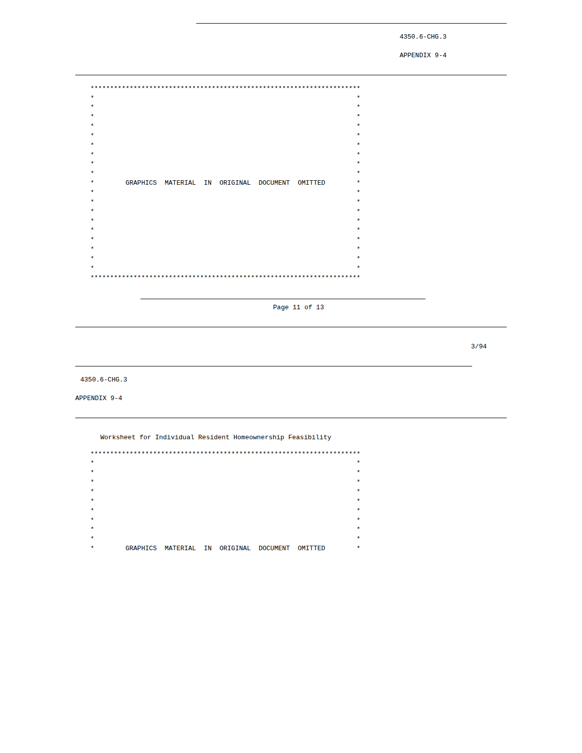4350.6-CHG.3
APPENDIX 9-4
*********************************************************************
*                                                                   *
*                                                                   *
*                                                                   *
*                                                                   *
*                                                                   *
*                                                                   *
*                                                                   *
*                                                                   *
*                                                                   *
*        GRAPHICS  MATERIAL  IN  ORIGINAL  DOCUMENT  OMITTED        *
*                                                                   *
*                                                                   *
*                                                                   *
*                                                                   *
*                                                                   *
*                                                                   *
*                                                                   *
*                                                                   *
*                                                                   *
*********************************************************************
Page 11 of 13
3/94
4350.6-CHG.3
APPENDIX 9-4
Worksheet for Individual Resident Homeownership Feasibility
*********************************************************************
*                                                                   *
*                                                                   *
*                                                                   *
*                                                                   *
*                                                                   *
*                                                                   *
*                                                                   *
*                                                                   *
*                                                                   *
*        GRAPHICS  MATERIAL  IN  ORIGINAL  DOCUMENT  OMITTED        *